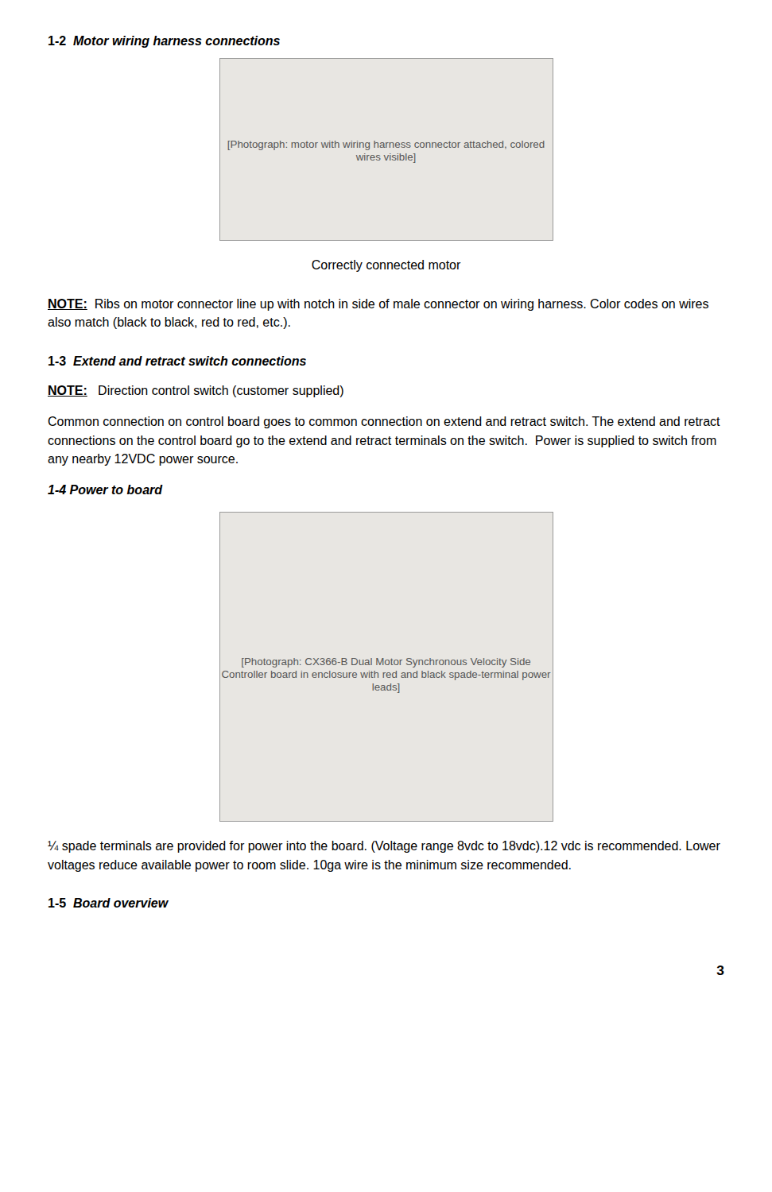1-2 Motor wiring harness connections
[Photograph: motor with wiring harness connector attached, colored wires visible]
Correctly connected motor
NOTE: Ribs on motor connector line up with notch in side of male connector on wiring harness. Color codes on wires also match (black to black, red to red, etc.).
1-3 Extend and retract switch connections
NOTE: Direction control switch (customer supplied)
Common connection on control board goes to common connection on extend and retract switch. The extend and retract connections on the control board go to the extend and retract terminals on the switch. Power is supplied to switch from any nearby 12VDC power source.
1-4 Power to board
[Photograph: CX366-B Dual Motor Synchronous Velocity Side Controller board in enclosure with red and black spade-terminal power leads]
¼ spade terminals are provided for power into the board. (Voltage range 8vdc to 18vdc).12 vdc is recommended. Lower voltages reduce available power to room slide. 10ga wire is the minimum size recommended.
1-5 Board overview
3